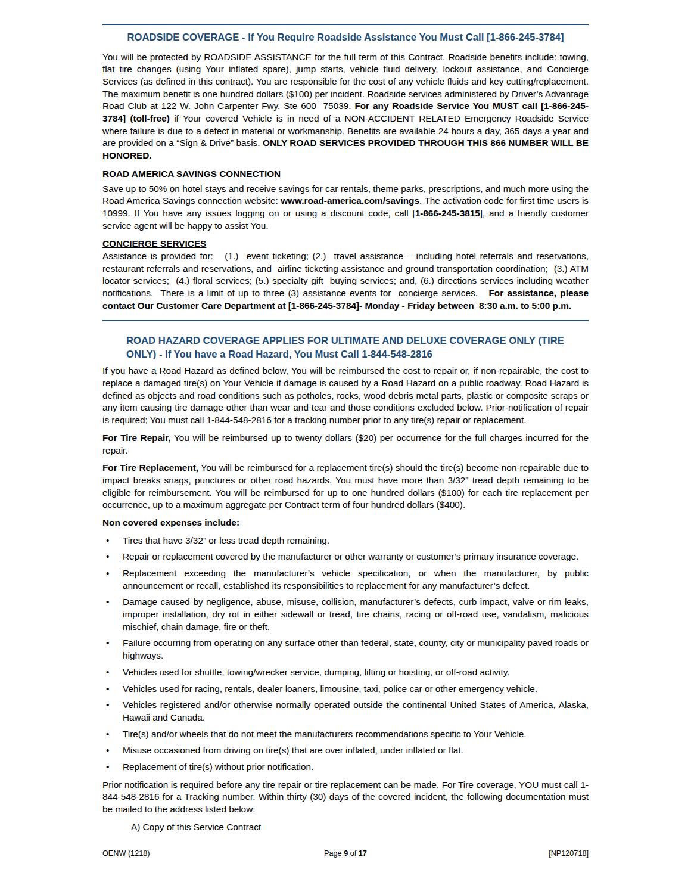ROADSIDE COVERAGE - If You Require Roadside Assistance You Must Call [1-866-245-3784]
You will be protected by ROADSIDE ASSISTANCE for the full term of this Contract. Roadside benefits include: towing, flat tire changes (using Your inflated spare), jump starts, vehicle fluid delivery, lockout assistance, and Concierge Services (as defined in this contract). You are responsible for the cost of any vehicle fluids and key cutting/replacement. The maximum benefit is one hundred dollars ($100) per incident. Roadside services administered by Driver’s Advantage Road Club at 122 W. John Carpenter Fwy. Ste 600 75039. For any Roadside Service You MUST call [1-866-245-3784] (toll-free) if Your covered Vehicle is in need of a NON-ACCIDENT RELATED Emergency Roadside Service where failure is due to a defect in material or workmanship. Benefits are available 24 hours a day, 365 days a year and are provided on a “Sign & Drive” basis. ONLY ROAD SERVICES PROVIDED THROUGH THIS 866 NUMBER WILL BE HONORED.
ROAD AMERICA SAVINGS CONNECTION
Save up to 50% on hotel stays and receive savings for car rentals, theme parks, prescriptions, and much more using the Road America Savings connection website: www.road-america.com/savings. The activation code for first time users is 10999. If You have any issues logging on or using a discount code, call [1-866-245-3815], and a friendly customer service agent will be happy to assist You.
CONCIERGE SERVICES
Assistance is provided for: (1.) event ticketing; (2.) travel assistance – including hotel referrals and reservations, restaurant referrals and reservations, and airline ticketing assistance and ground transportation coordination; (3.) ATM locator services; (4.) floral services; (5.) specialty gift buying services; and, (6.) directions services including weather notifications. There is a limit of up to three (3) assistance events for concierge services. For assistance, please contact Our Customer Care Department at [1-866-245-3784]- Monday - Friday between 8:30 a.m. to 5:00 p.m.
ROAD HAZARD COVERAGE APPLIES FOR ULTIMATE AND DELUXE COVERAGE ONLY (TIRE ONLY) - If You have a Road Hazard, You Must Call 1-844-548-2816
If you have a Road Hazard as defined below, You will be reimbursed the cost to repair or, if non-repairable, the cost to replace a damaged tire(s) on Your Vehicle if damage is caused by a Road Hazard on a public roadway. Road Hazard is defined as objects and road conditions such as potholes, rocks, wood debris metal parts, plastic or composite scraps or any item causing tire damage other than wear and tear and those conditions excluded below. Prior-notification of repair is required; You must call 1-844-548-2816 for a tracking number prior to any tire(s) repair or replacement.
For Tire Repair, You will be reimbursed up to twenty dollars ($20) per occurrence for the full charges incurred for the repair.
For Tire Replacement, You will be reimbursed for a replacement tire(s) should the tire(s) become non-repairable due to impact breaks snags, punctures or other road hazards. You must have more than 3/32” tread depth remaining to be eligible for reimbursement. You will be reimbursed for up to one hundred dollars ($100) for each tire replacement per occurrence, up to a maximum aggregate per Contract term of four hundred dollars ($400).
Non covered expenses include:
Tires that have 3/32” or less tread depth remaining.
Repair or replacement covered by the manufacturer or other warranty or customer’s primary insurance coverage.
Replacement exceeding the manufacturer’s vehicle specification, or when the manufacturer, by public announcement or recall, established its responsibilities to replacement for any manufacturer’s defect.
Damage caused by negligence, abuse, misuse, collision, manufacturer’s defects, curb impact, valve or rim leaks, improper installation, dry rot in either sidewall or tread, tire chains, racing or off-road use, vandalism, malicious mischief, chain damage, fire or theft.
Failure occurring from operating on any surface other than federal, state, county, city or municipality paved roads or highways.
Vehicles used for shuttle, towing/wrecker service, dumping, lifting or hoisting, or off-road activity.
Vehicles used for racing, rentals, dealer loaners, limousine, taxi, police car or other emergency vehicle.
Vehicles registered and/or otherwise normally operated outside the continental United States of America, Alaska, Hawaii and Canada.
Tire(s) and/or wheels that do not meet the manufacturers recommendations specific to Your Vehicle.
Misuse occasioned from driving on tire(s) that are over inflated, under inflated or flat.
Replacement of tire(s) without prior notification.
Prior notification is required before any tire repair or tire replacement can be made. For Tire coverage, YOU must call 1-844-548-2816 for a Tracking number. Within thirty (30) days of the covered incident, the following documentation must be mailed to the address listed below:
A) Copy of this Service Contract
OENW (1218)
Page 9 of 17
[NP120718]